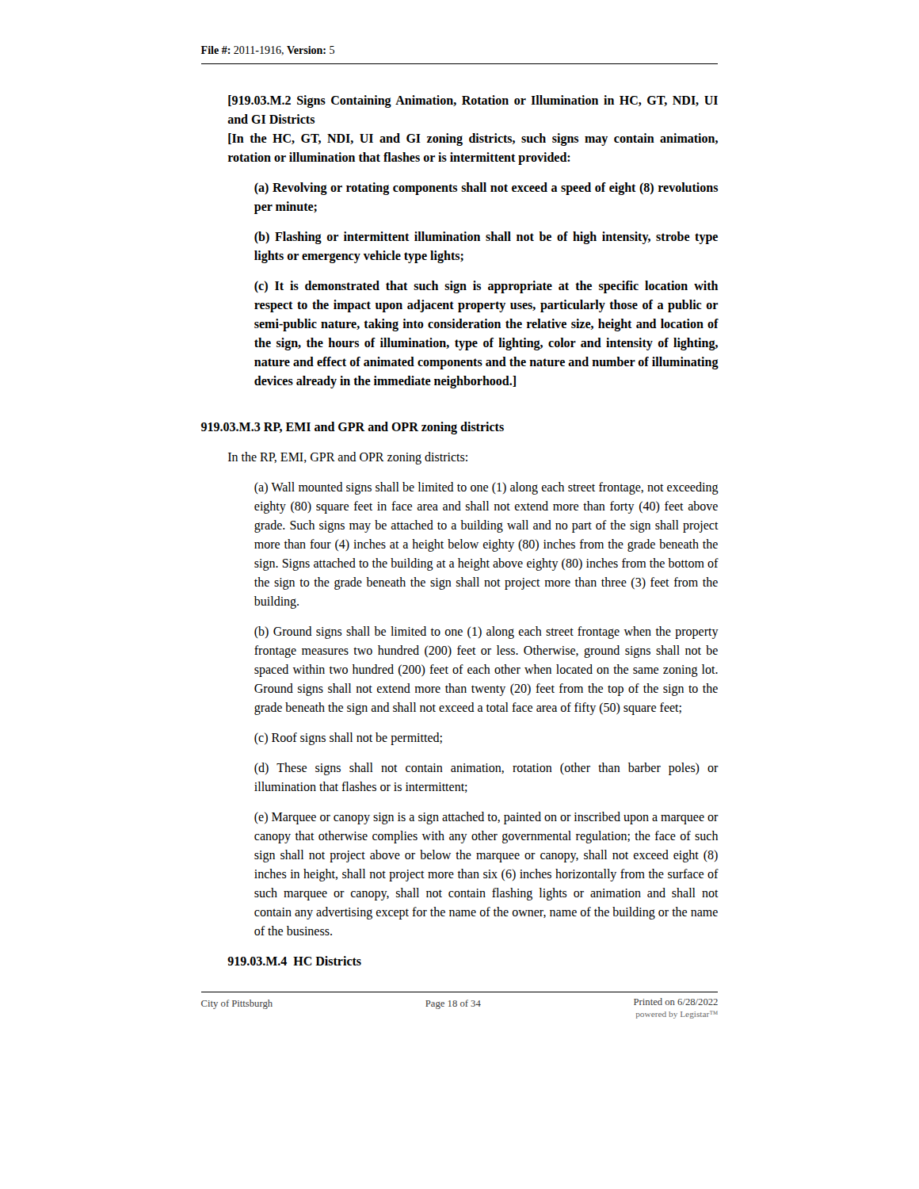File #: 2011-1916, Version: 5
[919.03.M.2 Signs Containing Animation, Rotation or Illumination in HC, GT, NDI, UI and GI Districts
[In the HC, GT, NDI, UI and GI zoning districts, such signs may contain animation, rotation or illumination that flashes or is intermittent provided:
(a) Revolving or rotating components shall not exceed a speed of eight (8) revolutions per minute;
(b) Flashing or intermittent illumination shall not be of high intensity, strobe type lights or emergency vehicle type lights;
(c) It is demonstrated that such sign is appropriate at the specific location with respect to the impact upon adjacent property uses, particularly those of a public or semi-public nature, taking into consideration the relative size, height and location of the sign, the hours of illumination, type of lighting, color and intensity of lighting, nature and effect of animated components and the nature and number of illuminating devices already in the immediate neighborhood.]
919.03.M.3 RP, EMI and GPR and OPR zoning districts
In the RP, EMI, GPR and OPR zoning districts:
(a) Wall mounted signs shall be limited to one (1) along each street frontage, not exceeding eighty (80) square feet in face area and shall not extend more than forty (40) feet above grade. Such signs may be attached to a building wall and no part of the sign shall project more than four (4) inches at a height below eighty (80) inches from the grade beneath the sign. Signs attached to the building at a height above eighty (80) inches from the bottom of the sign to the grade beneath the sign shall not project more than three (3) feet from the building.
(b) Ground signs shall be limited to one (1) along each street frontage when the property frontage measures two hundred (200) feet or less. Otherwise, ground signs shall not be spaced within two hundred (200) feet of each other when located on the same zoning lot. Ground signs shall not extend more than twenty (20) feet from the top of the sign to the grade beneath the sign and shall not exceed a total face area of fifty (50) square feet;
(c) Roof signs shall not be permitted;
(d) These signs shall not contain animation, rotation (other than barber poles) or illumination that flashes or is intermittent;
(e) Marquee or canopy sign is a sign attached to, painted on or inscribed upon a marquee or canopy that otherwise complies with any other governmental regulation; the face of such sign shall not project above or below the marquee or canopy, shall not exceed eight (8) inches in height, shall not project more than six (6) inches horizontally from the surface of such marquee or canopy, shall not contain flashing lights or animation and shall not contain any advertising except for the name of the owner, name of the building or the name of the business.
919.03.M.4 HC Districts
City of Pittsburgh
Page 18 of 34
Printed on 6/28/2022powered by Legistar™